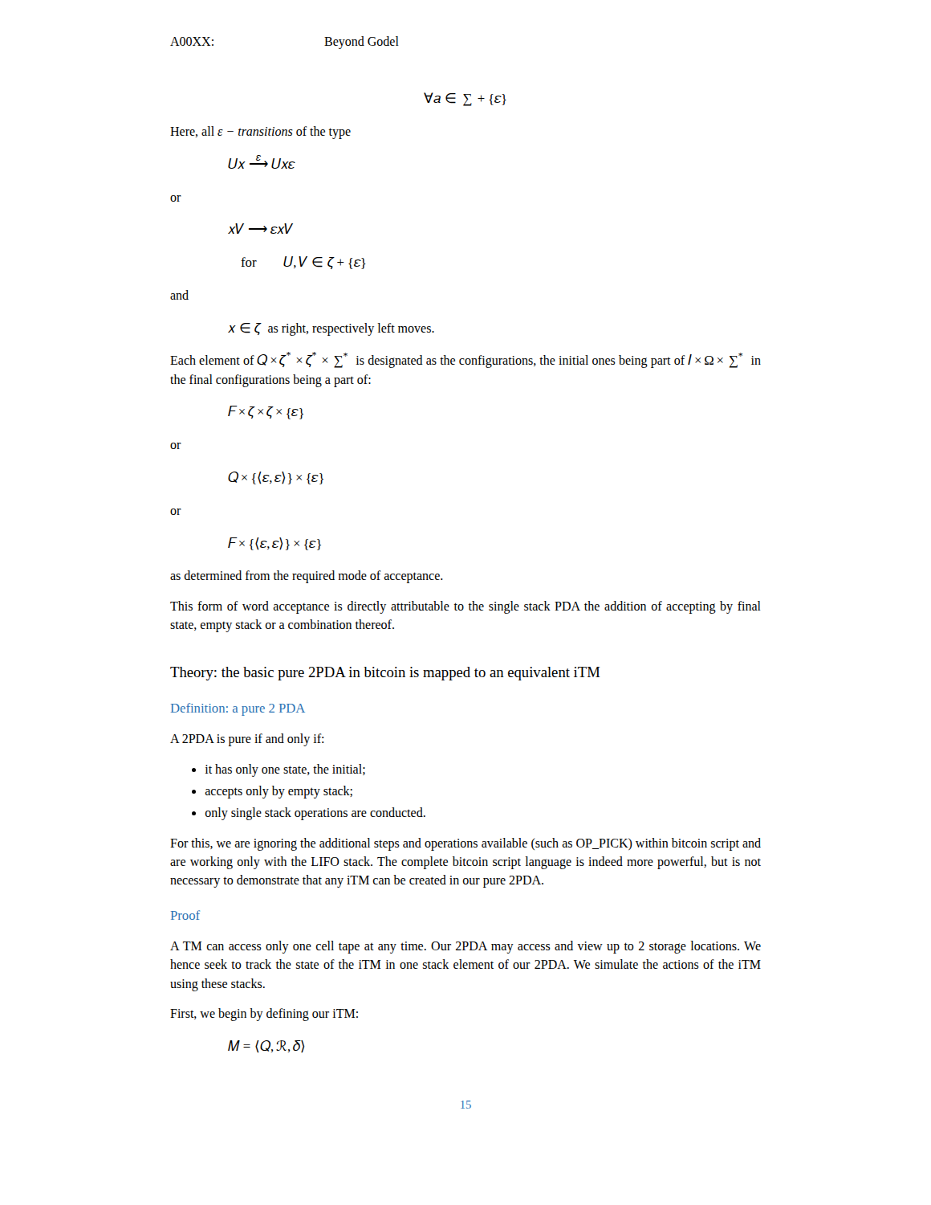A00XX: Beyond Godel
∀a∈∑+ {ε}
Here, all ε − transitions of the type
Ux ⟶ ε Uxε
or
xV ⟶ εxV
for U,V∈ζ+ {ε}
and
x∈ζ as right, respectively left moves.
Each element of Q× ζ*× ζ*× ∑* is designated as the configurations, the initial ones being part of I×Ω× ∑* in the final configurations being a part of:
F×ζ×ζ× {ε}
or
Q× {⟨ε,ε⟩} × {ε}
or
F× {⟨ε,ε⟩} × {ε}
as determined from the required mode of acceptance.
This form of word acceptance is directly attributable to the single stack PDA the addition of accepting by final state, empty stack or a combination thereof.
Theory: the basic pure 2PDA in bitcoin is mapped to an equivalent iTM
Definition: a pure 2 PDA
A 2PDA is pure if and only if:
it has only one state, the initial;
accepts only by empty stack;
only single stack operations are conducted.
For this, we are ignoring the additional steps and operations available (such as OP_PICK) within bitcoin script and are working only with the LIFO stack. The complete bitcoin script language is indeed more powerful, but is not necessary to demonstrate that any iTM can be created in our pure 2PDA.
Proof
A TM can access only one cell tape at any time. Our 2PDA may access and view up to 2 storage locations. We hence seek to track the state of the iTM in one stack element of our 2PDA. We simulate the actions of the iTM using these stacks.
First, we begin by defining our iTM:
M= ⟨Q,ℛ,δ⟩
15